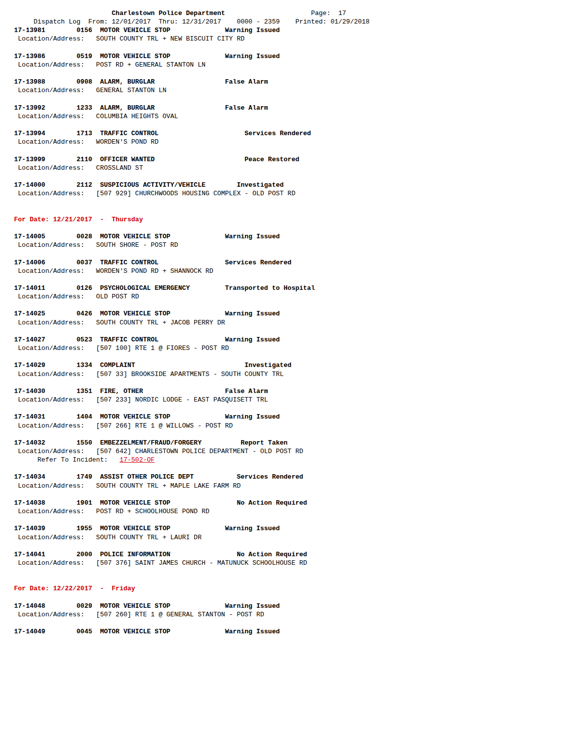Charlestown Police Department                      Page:  17
     Dispatch Log  From: 12/01/2017  Thru: 12/31/2017    0000 - 2359    Printed: 01/29/2018
17-13981        0156  MOTOR VEHICLE STOP              Warning Issued
 Location/Address:   SOUTH COUNTY TRL + NEW BISCUIT CITY RD

17-13986        0519  MOTOR VEHICLE STOP              Warning Issued
 Location/Address:   POST RD + GENERAL STANTON LN

17-13988        0908  ALARM, BURGLAR                  False Alarm
 Location/Address:   GENERAL STANTON LN

17-13992        1233  ALARM, BURGLAR                  False Alarm
 Location/Address:   COLUMBIA HEIGHTS OVAL

17-13994        1713  TRAFFIC CONTROL                      Services Rendered
 Location/Address:   WORDEN'S POND RD

17-13999        2110  OFFICER WANTED                       Peace Restored
 Location/Address:   CROSSLAND ST

17-14000        2112  SUSPICIOUS ACTIVITY/VEHICLE        Investigated
 Location/Address:   [507 929] CHURCHWOODS HOUSING COMPLEX - OLD POST RD


For Date: 12/21/2017  -  Thursday

17-14005        0028  MOTOR VEHICLE STOP              Warning Issued
 Location/Address:   SOUTH SHORE - POST RD

17-14006        0037  TRAFFIC CONTROL                 Services Rendered
 Location/Address:   WORDEN'S POND RD + SHANNOCK RD

17-14011        0126  PSYCHOLOGICAL EMERGENCY         Transported to Hospital
 Location/Address:   OLD POST RD

17-14025        0426  MOTOR VEHICLE STOP              Warning Issued
 Location/Address:   SOUTH COUNTY TRL + JACOB PERRY DR

17-14027        0523  TRAFFIC CONTROL                 Warning Issued
 Location/Address:   [507 100] RTE 1 @ FIORES - POST RD

17-14029        1334  COMPLAINT                            Investigated
 Location/Address:   [507 33] BROOKSIDE APARTMENTS - SOUTH COUNTY TRL

17-14030        1351  FIRE, OTHER                     False Alarm
 Location/Address:   [507 233] NORDIC LODGE - EAST PASQUISETT TRL

17-14031        1404  MOTOR VEHICLE STOP              Warning Issued
 Location/Address:   [507 266] RTE 1 @ WILLOWS - POST RD

17-14032        1550  EMBEZZELMENT/FRAUD/FORGERY          Report Taken
 Location/Address:   [507 642] CHARLESTOWN POLICE DEPARTMENT - OLD POST RD
      Refer To Incident:   17-502-OF

17-14034        1749  ASSIST OTHER POLICE DEPT           Services Rendered
 Location/Address:   SOUTH COUNTY TRL + MAPLE LAKE FARM RD

17-14038        1901  MOTOR VEHICLE STOP                 No Action Required
 Location/Address:   POST RD + SCHOOLHOUSE POND RD

17-14039        1955  MOTOR VEHICLE STOP              Warning Issued
 Location/Address:   SOUTH COUNTY TRL + LAURI DR

17-14041        2000  POLICE INFORMATION                 No Action Required
 Location/Address:   [507 376] SAINT JAMES CHURCH - MATUNUCK SCHOOLHOUSE RD


For Date: 12/22/2017  -  Friday

17-14048        0029  MOTOR VEHICLE STOP              Warning Issued
 Location/Address:   [507 260] RTE 1 @ GENERAL STANTON - POST RD

17-14049        0045  MOTOR VEHICLE STOP              Warning Issued